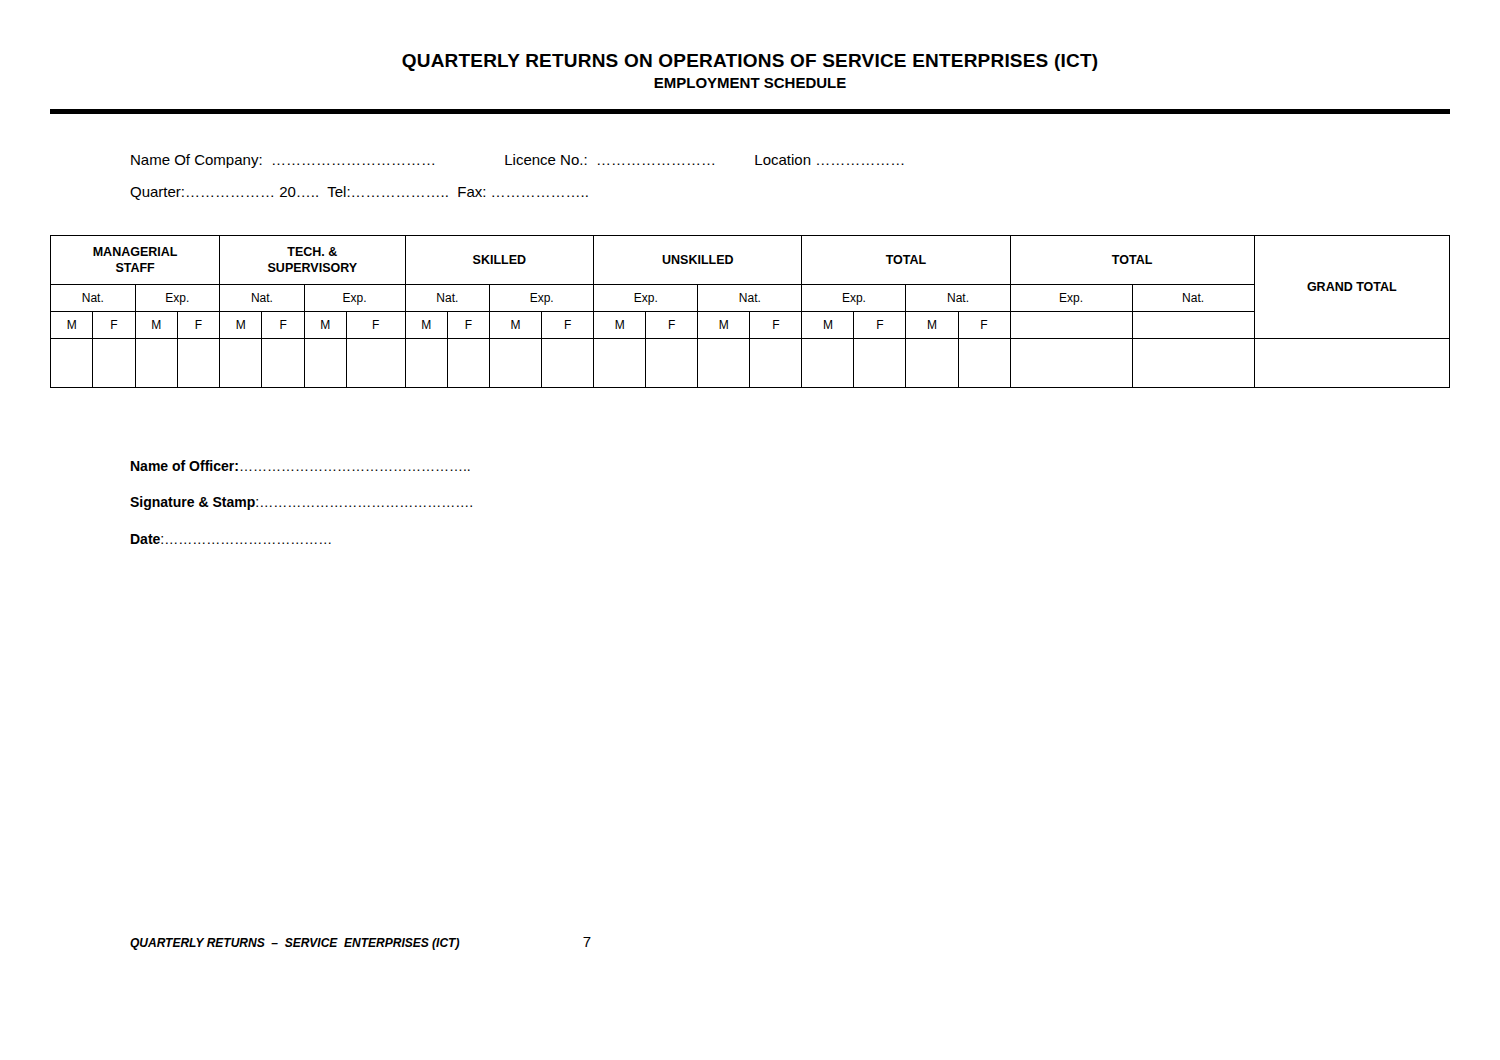QUARTERLY RETURNS ON OPERATIONS OF SERVICE ENTERPRISES (ICT)
EMPLOYMENT SCHEDULE
Name Of Company: …………………………… Licence No.: …………………… Location ………………
Quarter:……………… 20….. Tel:……………….. Fax: ………………..
| MANAGERIAL STAFF | TECH. & SUPERVISORY | SKILLED | UNSKILLED | TOTAL | TOTAL | GRAND TOTAL |
| --- | --- | --- | --- | --- | --- | --- |
| Nat. | Exp. | Nat. | Exp. | Nat. | Exp. | Exp. | Nat. | Exp. | Nat. | Exp. | Nat. |
| M | F | M | F | M | F | M | F | M | F | M | F | M | F | M | F | M | F | M | F | | |
Name of Officer:…………………………………………..
Signature & Stamp:……………………………………….
Date:………………………………
QUARTERLY RETURNS – SERVICE ENTERPRISES (ICT) 7